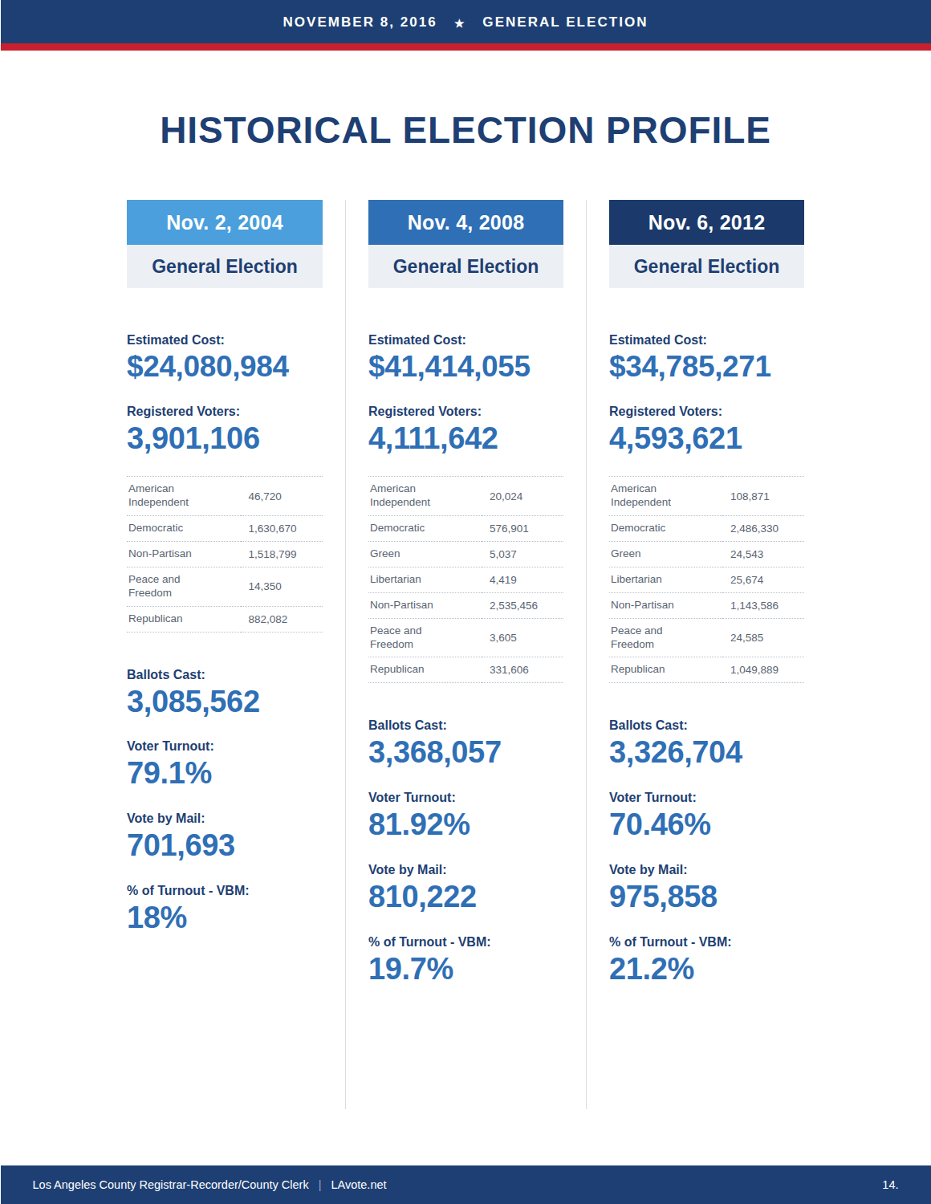NOVEMBER 8, 2016 ★ GENERAL ELECTION
Historical Election Profile
Nov. 2, 2004
General Election
Estimated Cost:
$24,080,984
Registered Voters:
3,901,106
| American Independent | 46,720 |
| Democratic | 1,630,670 |
| Non-Partisan | 1,518,799 |
| Peace and Freedom | 14,350 |
| Republican | 882,082 |
Ballots Cast:
3,085,562
Voter Turnout:
79.1%
Vote by Mail:
701,693
% of Turnout - VBM:
18%
Nov. 4, 2008
General Election
Estimated Cost:
$41,414,055
Registered Voters:
4,111,642
| American Independent | 20,024 |
| Democratic | 576,901 |
| Green | 5,037 |
| Libertarian | 4,419 |
| Non-Partisan | 2,535,456 |
| Peace and Freedom | 3,605 |
| Republican | 331,606 |
Ballots Cast:
3,368,057
Voter Turnout:
81.92%
Vote by Mail:
810,222
% of Turnout - VBM:
19.7%
Nov. 6, 2012
General Election
Estimated Cost:
$34,785,271
Registered Voters:
4,593,621
| American Independent | 108,871 |
| Democratic | 2,486,330 |
| Green | 24,543 |
| Libertarian | 25,674 |
| Non-Partisan | 1,143,586 |
| Peace and Freedom | 24,585 |
| Republican | 1,049,889 |
Ballots Cast:
3,326,704
Voter Turnout:
70.46%
Vote by Mail:
975,858
% of Turnout - VBM:
21.2%
Los Angeles County Registrar-Recorder/County Clerk | LAvote.net
14.